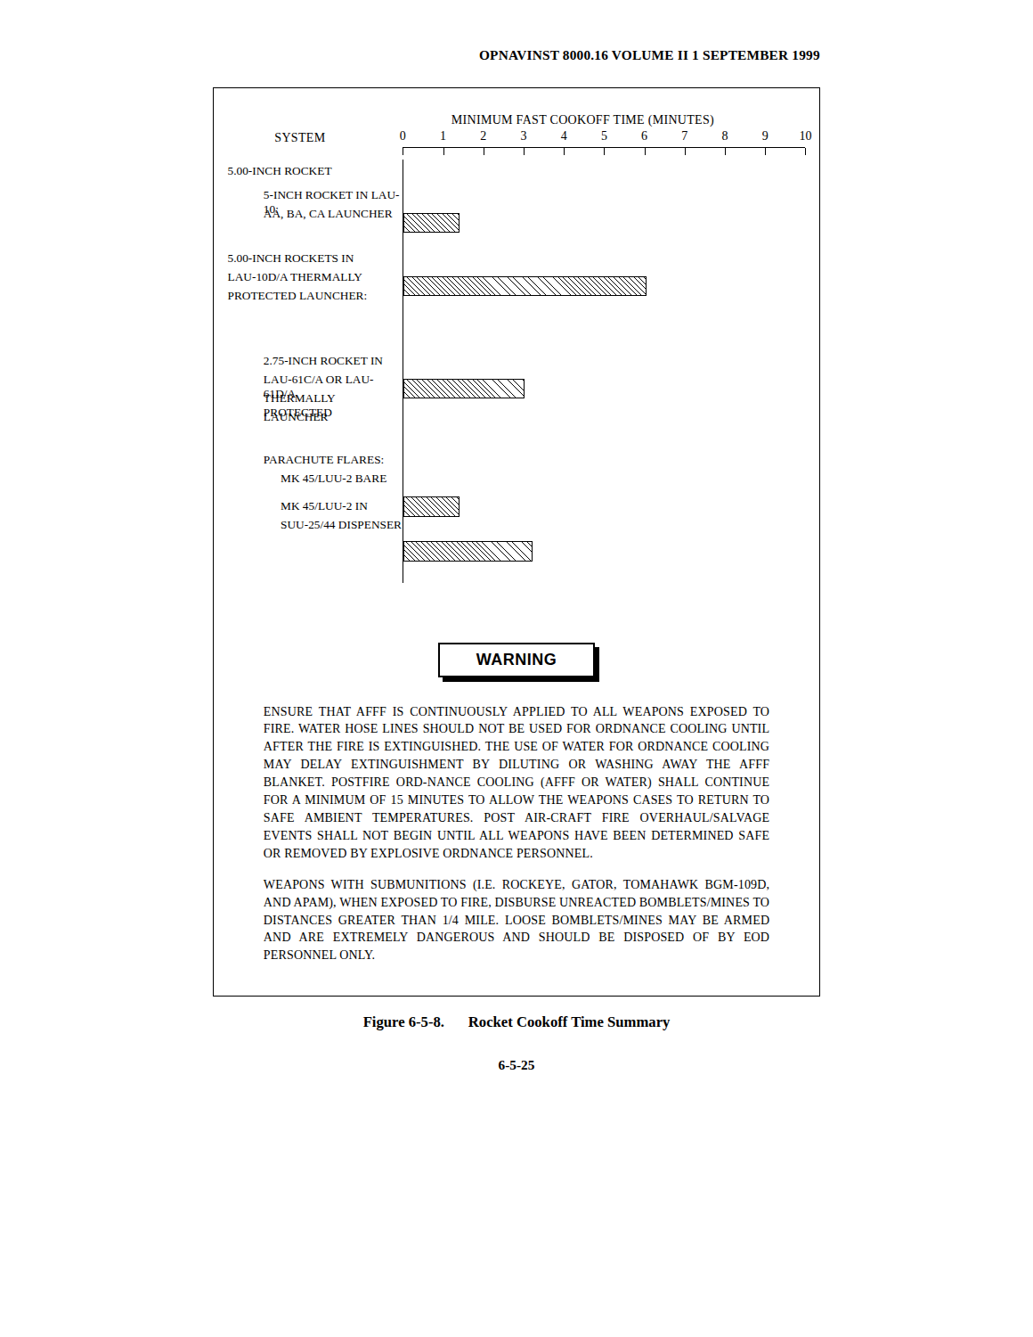OPNAVINST 8000.16 VOLUME II 1 SEPTEMBER 1999
MINIMUM FAST COOKOFF TIME (MINUTES)
| SYSTEM 5.00-INCH ROCKET 5-INCH ROCKET IN LAU-10: AA, BA, CA LAUNCHER 5.00-INCH ROCKETS IN LAU-10D/A THERMALLY PROTECTED LAUNCHER: 2.75-INCH ROCKET IN LAU-61C/A OR LAU-61D/A THERMALLY PROTECTED LAUNCHER PARACHUTE FLARES: MK 45/LUU-2 BARE MK 45/LUU-2 IN SUU-25/44 DISPENSER | 0 1 2 3 4 5 6 7 8 9 10 |
WARNING
ENSURE THAT AFFF IS CONTINUOUSLY APPLIED TO ALL WEAPONS EXPOSED TO FIRE. WATER HOSE LINES SHOULD NOT BE USED FOR ORDNANCE COOLING UNTIL AFTER THE FIRE IS EXTINGUISHED. THE USE OF WATER FOR ORDNANCE COOLING MAY DELAY EXTINGUISHMENT BY DILUTING OR WASHING AWAY THE AFFF BLANKET. POSTFIRE ORD-NANCE COOLING (AFFF OR WATER) SHALL CONTINUE FOR A MINIMUM OF 15 MINUTES TO ALLOW THE WEAPONS CASES TO RETURN TO SAFE AMBIENT TEMPERATURES. POST AIR-CRAFT FIRE OVERHAUL/SALVAGE EVENTS SHALL NOT BEGIN UNTIL ALL WEAPONS HAVE BEEN DETERMINED SAFE OR REMOVED BY EXPLOSIVE ORDNANCE PERSONNEL.
WEAPONS WITH SUBMUNITIONS (I.E. ROCKEYE, GATOR, TOMAHAWK BGM-109D, AND APAM), WHEN EXPOSED TO FIRE, DISBURSE UNREACTED BOMBLETS/MINES TO DISTANCES GREATER THAN 1/4 MILE. LOOSE BOMBLETS/MINES MAY BE ARMED AND ARE EXTREMELY DANGEROUS AND SHOULD BE DISPOSED OF BY EOD PERSONNEL ONLY.
Figure 6-5-8. Rocket Cookoff Time Summary
6-5-25